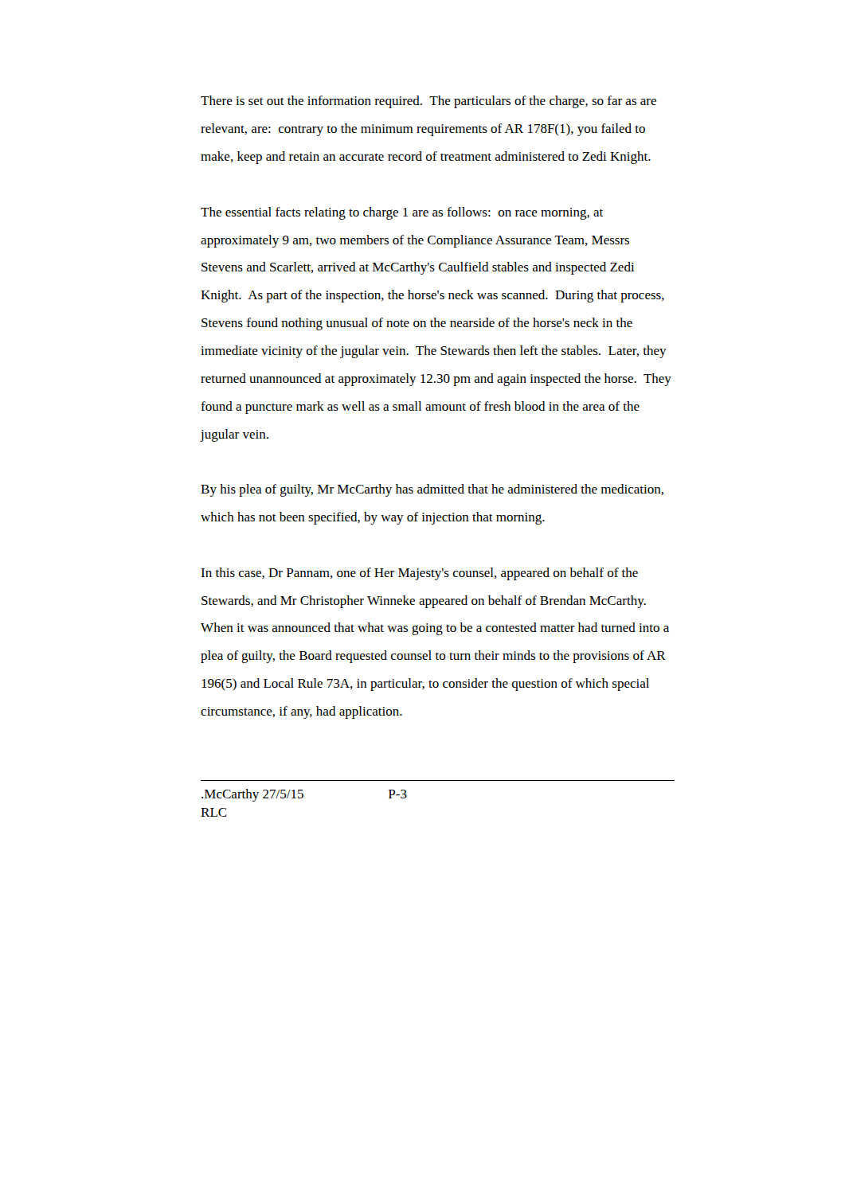There is set out the information required. The particulars of the charge, so far as are relevant, are: contrary to the minimum requirements of AR 178F(1), you failed to make, keep and retain an accurate record of treatment administered to Zedi Knight.
The essential facts relating to charge 1 are as follows: on race morning, at approximately 9 am, two members of the Compliance Assurance Team, Messrs Stevens and Scarlett, arrived at McCarthy's Caulfield stables and inspected Zedi Knight. As part of the inspection, the horse's neck was scanned. During that process, Stevens found nothing unusual of note on the nearside of the horse's neck in the immediate vicinity of the jugular vein. The Stewards then left the stables. Later, they returned unannounced at approximately 12.30 pm and again inspected the horse. They found a puncture mark as well as a small amount of fresh blood in the area of the jugular vein.
By his plea of guilty, Mr McCarthy has admitted that he administered the medication, which has not been specified, by way of injection that morning.
In this case, Dr Pannam, one of Her Majesty's counsel, appeared on behalf of the Stewards, and Mr Christopher Winneke appeared on behalf of Brendan McCarthy. When it was announced that what was going to be a contested matter had turned into a plea of guilty, the Board requested counsel to turn their minds to the provisions of AR 196(5) and Local Rule 73A, in particular, to consider the question of which special circumstance, if any, had application.
.McCarthy 27/5/15 P-3
RLC